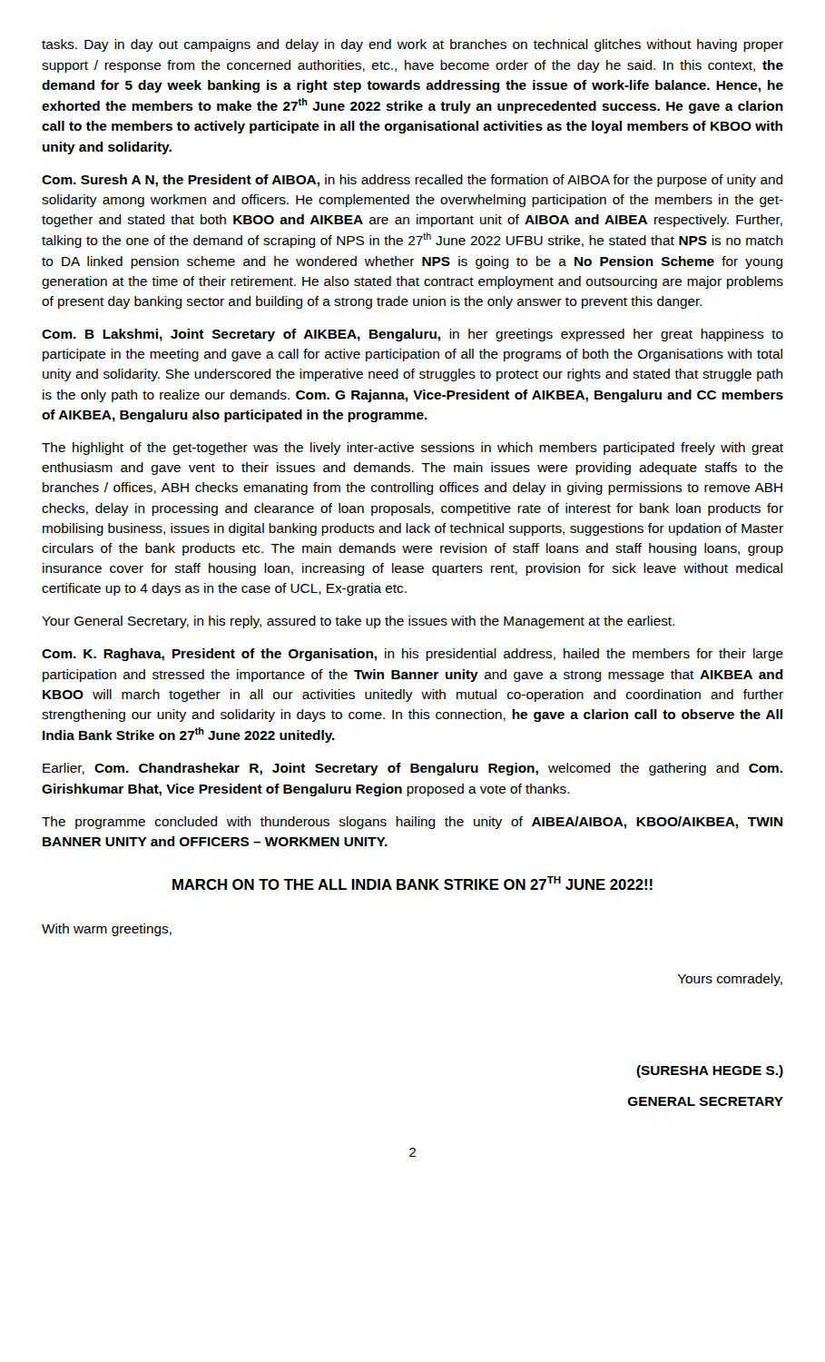tasks. Day in day out campaigns and delay in day end work at branches on technical glitches without having proper support / response from the concerned authorities, etc., have become order of the day he said. In this context, the demand for 5 day week banking is a right step towards addressing the issue of work-life balance. Hence, he exhorted the members to make the 27th June 2022 strike a truly an unprecedented success. He gave a clarion call to the members to actively participate in all the organisational activities as the loyal members of KBOO with unity and solidarity.
Com. Suresh A N, the President of AIBOA, in his address recalled the formation of AIBOA for the purpose of unity and solidarity among workmen and officers. He complemented the overwhelming participation of the members in the get-together and stated that both KBOO and AIKBEA are an important unit of AIBOA and AIBEA respectively. Further, talking to the one of the demand of scraping of NPS in the 27th June 2022 UFBU strike, he stated that NPS is no match to DA linked pension scheme and he wondered whether NPS is going to be a No Pension Scheme for young generation at the time of their retirement. He also stated that contract employment and outsourcing are major problems of present day banking sector and building of a strong trade union is the only answer to prevent this danger.
Com. B Lakshmi, Joint Secretary of AIKBEA, Bengaluru, in her greetings expressed her great happiness to participate in the meeting and gave a call for active participation of all the programs of both the Organisations with total unity and solidarity. She underscored the imperative need of struggles to protect our rights and stated that struggle path is the only path to realize our demands. Com. G Rajanna, Vice-President of AIKBEA, Bengaluru and CC members of AIKBEA, Bengaluru also participated in the programme.
The highlight of the get-together was the lively inter-active sessions in which members participated freely with great enthusiasm and gave vent to their issues and demands. The main issues were providing adequate staffs to the branches / offices, ABH checks emanating from the controlling offices and delay in giving permissions to remove ABH checks, delay in processing and clearance of loan proposals, competitive rate of interest for bank loan products for mobilising business, issues in digital banking products and lack of technical supports, suggestions for updation of Master circulars of the bank products etc. The main demands were revision of staff loans and staff housing loans, group insurance cover for staff housing loan, increasing of lease quarters rent, provision for sick leave without medical certificate up to 4 days as in the case of UCL, Ex-gratia etc.
Your General Secretary, in his reply, assured to take up the issues with the Management at the earliest.
Com. K. Raghava, President of the Organisation, in his presidential address, hailed the members for their large participation and stressed the importance of the Twin Banner unity and gave a strong message that AIKBEA and KBOO will march together in all our activities unitedly with mutual co-operation and coordination and further strengthening our unity and solidarity in days to come. In this connection, he gave a clarion call to observe the All India Bank Strike on 27th June 2022 unitedly.
Earlier, Com. Chandrashekar R, Joint Secretary of Bengaluru Region, welcomed the gathering and Com. Girishkumar Bhat, Vice President of Bengaluru Region proposed a vote of thanks.
The programme concluded with thunderous slogans hailing the unity of AIBEA/AIBOA, KBOO/AIKBEA, TWIN BANNER UNITY and OFFICERS – WORKMEN UNITY.
MARCH ON TO THE ALL INDIA BANK STRIKE ON 27TH JUNE 2022!!
With warm greetings,
Yours comradely,
(SURESHA HEGDE S.)
GENERAL SECRETARY
2